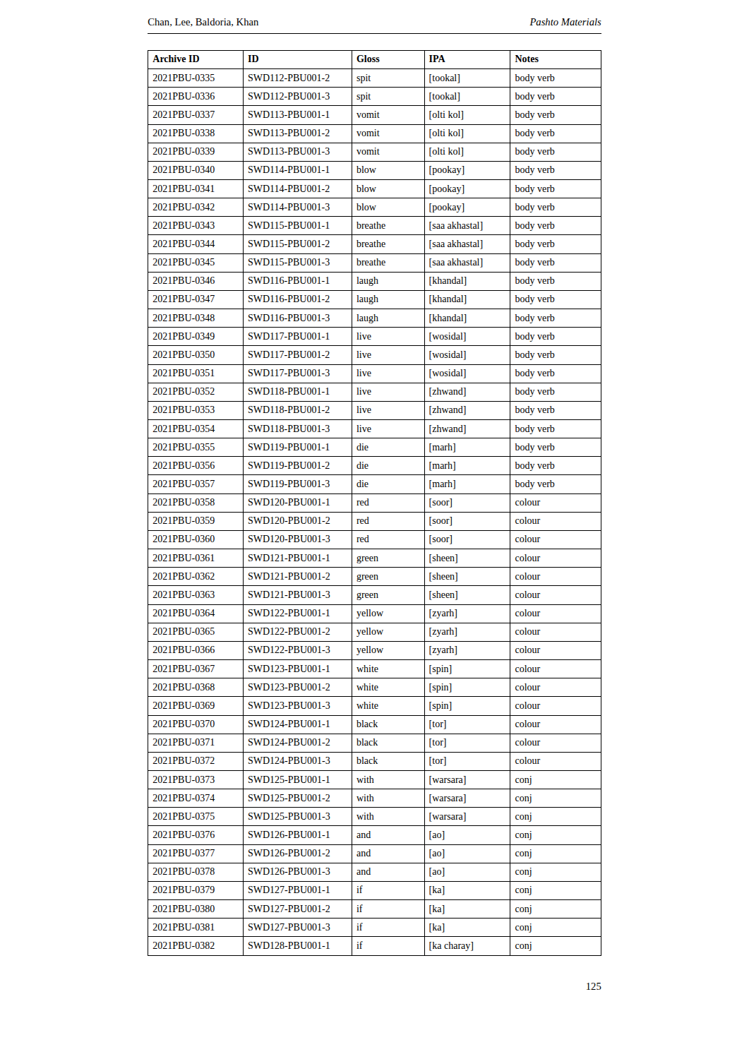Chan, Lee, Baldoria, Khan Pashto Materials
Pashto lexical archive entries
| Archive ID | ID | Gloss | IPA | Notes |
| --- | --- | --- | --- | --- |
| 2021PBU-0335 | SWD112-PBU001-2 | spit | [tookal] | body verb |
| 2021PBU-0336 | SWD112-PBU001-3 | spit | [tookal] | body verb |
| 2021PBU-0337 | SWD113-PBU001-1 | vomit | [olti kol] | body verb |
| 2021PBU-0338 | SWD113-PBU001-2 | vomit | [olti kol] | body verb |
| 2021PBU-0339 | SWD113-PBU001-3 | vomit | [olti kol] | body verb |
| 2021PBU-0340 | SWD114-PBU001-1 | blow | [pookay] | body verb |
| 2021PBU-0341 | SWD114-PBU001-2 | blow | [pookay] | body verb |
| 2021PBU-0342 | SWD114-PBU001-3 | blow | [pookay] | body verb |
| 2021PBU-0343 | SWD115-PBU001-1 | breathe | [saa akhastal] | body verb |
| 2021PBU-0344 | SWD115-PBU001-2 | breathe | [saa akhastal] | body verb |
| 2021PBU-0345 | SWD115-PBU001-3 | breathe | [saa akhastal] | body verb |
| 2021PBU-0346 | SWD116-PBU001-1 | laugh | [khandal] | body verb |
| 2021PBU-0347 | SWD116-PBU001-2 | laugh | [khandal] | body verb |
| 2021PBU-0348 | SWD116-PBU001-3 | laugh | [khandal] | body verb |
| 2021PBU-0349 | SWD117-PBU001-1 | live | [wosidal] | body verb |
| 2021PBU-0350 | SWD117-PBU001-2 | live | [wosidal] | body verb |
| 2021PBU-0351 | SWD117-PBU001-3 | live | [wosidal] | body verb |
| 2021PBU-0352 | SWD118-PBU001-1 | live | [zhwand] | body verb |
| 2021PBU-0353 | SWD118-PBU001-2 | live | [zhwand] | body verb |
| 2021PBU-0354 | SWD118-PBU001-3 | live | [zhwand] | body verb |
| 2021PBU-0355 | SWD119-PBU001-1 | die | [marh] | body verb |
| 2021PBU-0356 | SWD119-PBU001-2 | die | [marh] | body verb |
| 2021PBU-0357 | SWD119-PBU001-3 | die | [marh] | body verb |
| 2021PBU-0358 | SWD120-PBU001-1 | red | [soor] | colour |
| 2021PBU-0359 | SWD120-PBU001-2 | red | [soor] | colour |
| 2021PBU-0360 | SWD120-PBU001-3 | red | [soor] | colour |
| 2021PBU-0361 | SWD121-PBU001-1 | green | [sheen] | colour |
| 2021PBU-0362 | SWD121-PBU001-2 | green | [sheen] | colour |
| 2021PBU-0363 | SWD121-PBU001-3 | green | [sheen] | colour |
| 2021PBU-0364 | SWD122-PBU001-1 | yellow | [zyarh] | colour |
| 2021PBU-0365 | SWD122-PBU001-2 | yellow | [zyarh] | colour |
| 2021PBU-0366 | SWD122-PBU001-3 | yellow | [zyarh] | colour |
| 2021PBU-0367 | SWD123-PBU001-1 | white | [spin] | colour |
| 2021PBU-0368 | SWD123-PBU001-2 | white | [spin] | colour |
| 2021PBU-0369 | SWD123-PBU001-3 | white | [spin] | colour |
| 2021PBU-0370 | SWD124-PBU001-1 | black | [tor] | colour |
| 2021PBU-0371 | SWD124-PBU001-2 | black | [tor] | colour |
| 2021PBU-0372 | SWD124-PBU001-3 | black | [tor] | colour |
| 2021PBU-0373 | SWD125-PBU001-1 | with | [warsara] | conj |
| 2021PBU-0374 | SWD125-PBU001-2 | with | [warsara] | conj |
| 2021PBU-0375 | SWD125-PBU001-3 | with | [warsara] | conj |
| 2021PBU-0376 | SWD126-PBU001-1 | and | [ao] | conj |
| 2021PBU-0377 | SWD126-PBU001-2 | and | [ao] | conj |
| 2021PBU-0378 | SWD126-PBU001-3 | and | [ao] | conj |
| 2021PBU-0379 | SWD127-PBU001-1 | if | [ka] | conj |
| 2021PBU-0380 | SWD127-PBU001-2 | if | [ka] | conj |
| 2021PBU-0381 | SWD127-PBU001-3 | if | [ka] | conj |
| 2021PBU-0382 | SWD128-PBU001-1 | if | [ka charay] | conj |
125